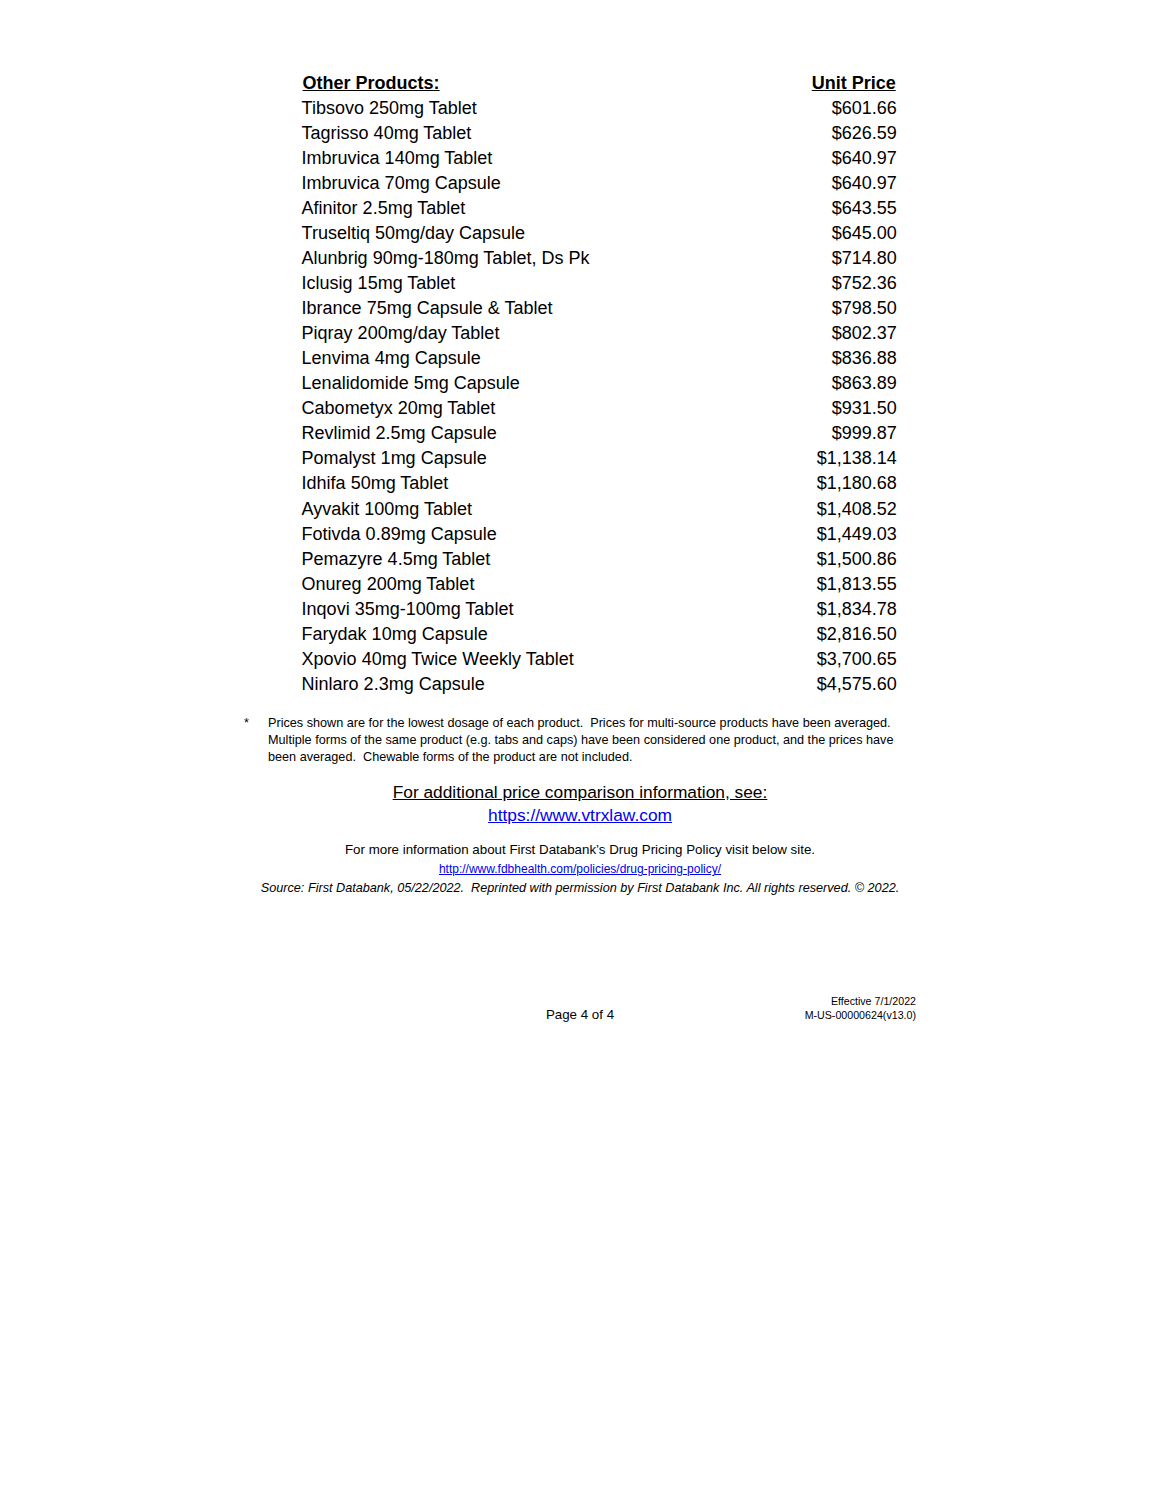| Other Products: | Unit Price |
| --- | --- |
| Tibsovo 250mg Tablet | $601.66 |
| Tagrisso 40mg Tablet | $626.59 |
| Imbruvica 140mg Tablet | $640.97 |
| Imbruvica 70mg Capsule | $640.97 |
| Afinitor 2.5mg Tablet | $643.55 |
| Truseltiq 50mg/day Capsule | $645.00 |
| Alunbrig 90mg-180mg Tablet, Ds Pk | $714.80 |
| Iclusig 15mg Tablet | $752.36 |
| Ibrance 75mg Capsule & Tablet | $798.50 |
| Piqray 200mg/day Tablet | $802.37 |
| Lenvima 4mg Capsule | $836.88 |
| Lenalidomide 5mg Capsule | $863.89 |
| Cabometyx 20mg Tablet | $931.50 |
| Revlimid 2.5mg Capsule | $999.87 |
| Pomalyst 1mg Capsule | $1,138.14 |
| Idhifa 50mg Tablet | $1,180.68 |
| Ayvakit 100mg Tablet | $1,408.52 |
| Fotivda 0.89mg Capsule | $1,449.03 |
| Pemazyre 4.5mg Tablet | $1,500.86 |
| Onureg 200mg Tablet | $1,813.55 |
| Inqovi 35mg-100mg Tablet | $1,834.78 |
| Farydak 10mg Capsule | $2,816.50 |
| Xpovio 40mg Twice Weekly Tablet | $3,700.65 |
| Ninlaro 2.3mg Capsule | $4,575.60 |
*
Prices shown are for the lowest dosage of each product. Prices for multi-source products have been averaged. Multiple forms of the same product (e.g. tabs and caps) have been considered one product, and the prices have been averaged. Chewable forms of the product are not included.
For additional price comparison information, see:
https://www.vtrxlaw.com
For more information about First Databank’s Drug Pricing Policy visit below site.
http://www.fdbhealth.com/policies/drug-pricing-policy/
Source: First Databank, 05/22/2022. Reprinted with permission by First Databank Inc. All rights reserved. © 2022.
Page 4 of 4
Effective 7/1/2022
M-US-00000624(v13.0)